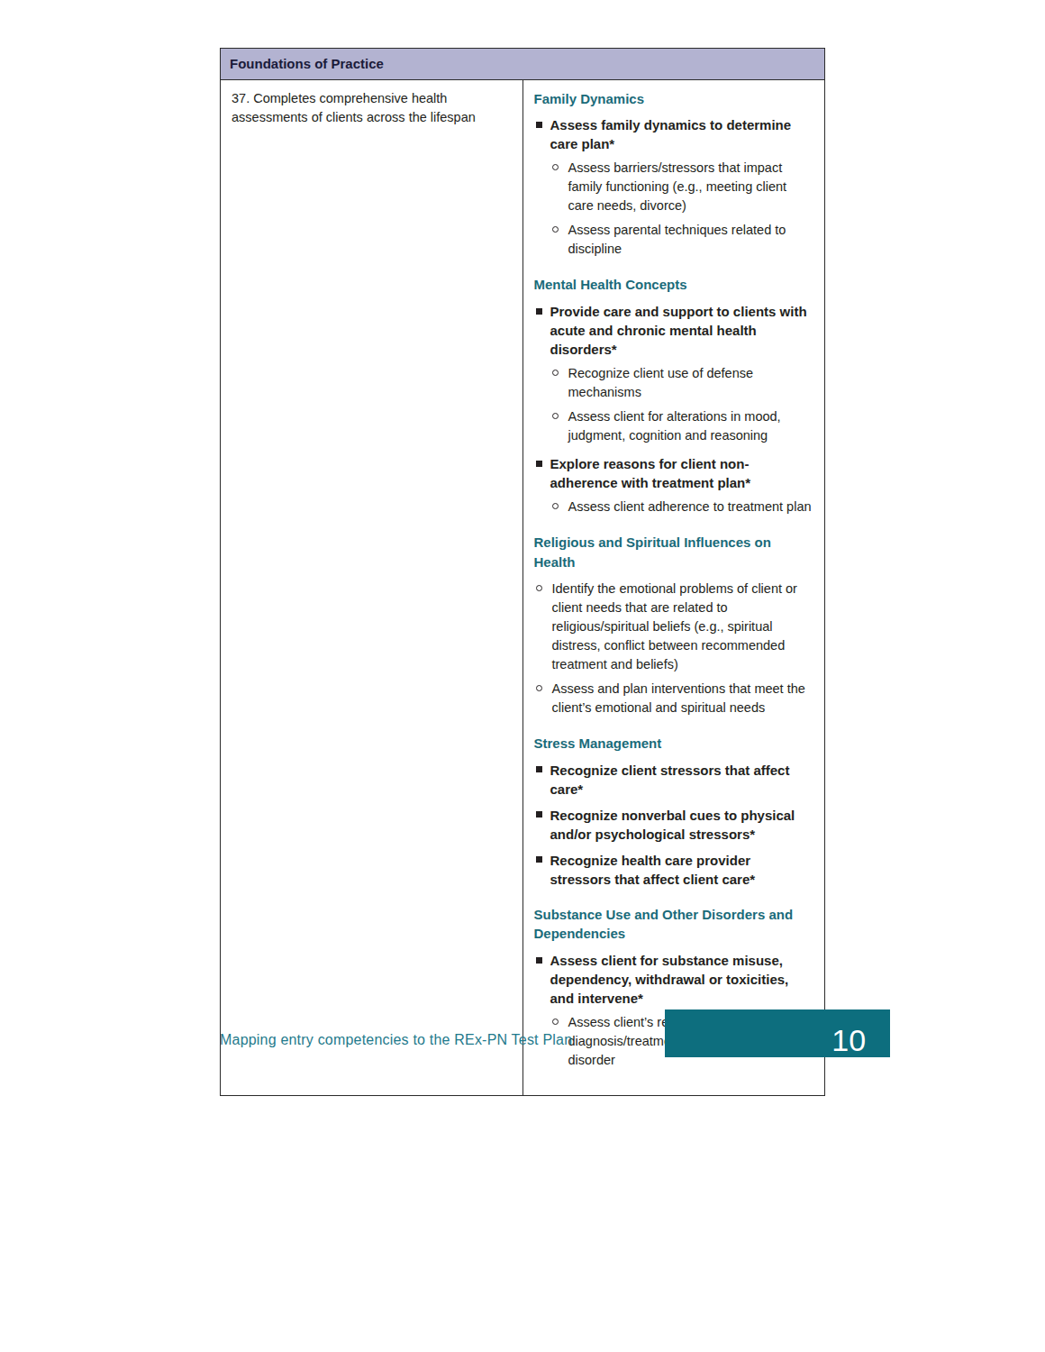| Foundations of Practice |
| --- |
| 37. Completes comprehensive health assessments of clients across the lifespan | Family Dynamics Assess family dynamics to determine care plan* Assess barriers/stressors that impact family functioning (e.g., meeting client care needs, divorce) Assess parental techniques related to discipline Mental Health Concepts Provide care and support to clients with acute and chronic mental health disorders* Recognize client use of defense mechanisms Assess client for alterations in mood, judgment, cognition and reasoning Explore reasons for client non-adherence with treatment plan* Assess client adherence to treatment plan Religious and Spiritual Influences on Health Identify the emotional problems of client or client needs that are related to religious/spiritual beliefs (e.g., spiritual distress, conflict between recommended treatment and beliefs) Assess and plan interventions that meet the client’s emotional and spiritual needs Stress Management Recognize client stressors that affect care* Recognize nonverbal cues to physical and/or psychological stressors* Recognize health care provider stressors that affect client care* Substance Use and Other Disorders and Dependencies Assess client for substance misuse, dependency, withdrawal or toxicities, and intervene* Assess client’s reactions to the diagnosis/treatment of substance-related disorder |
Mapping entry competencies to the REx-PN Test Plan
10